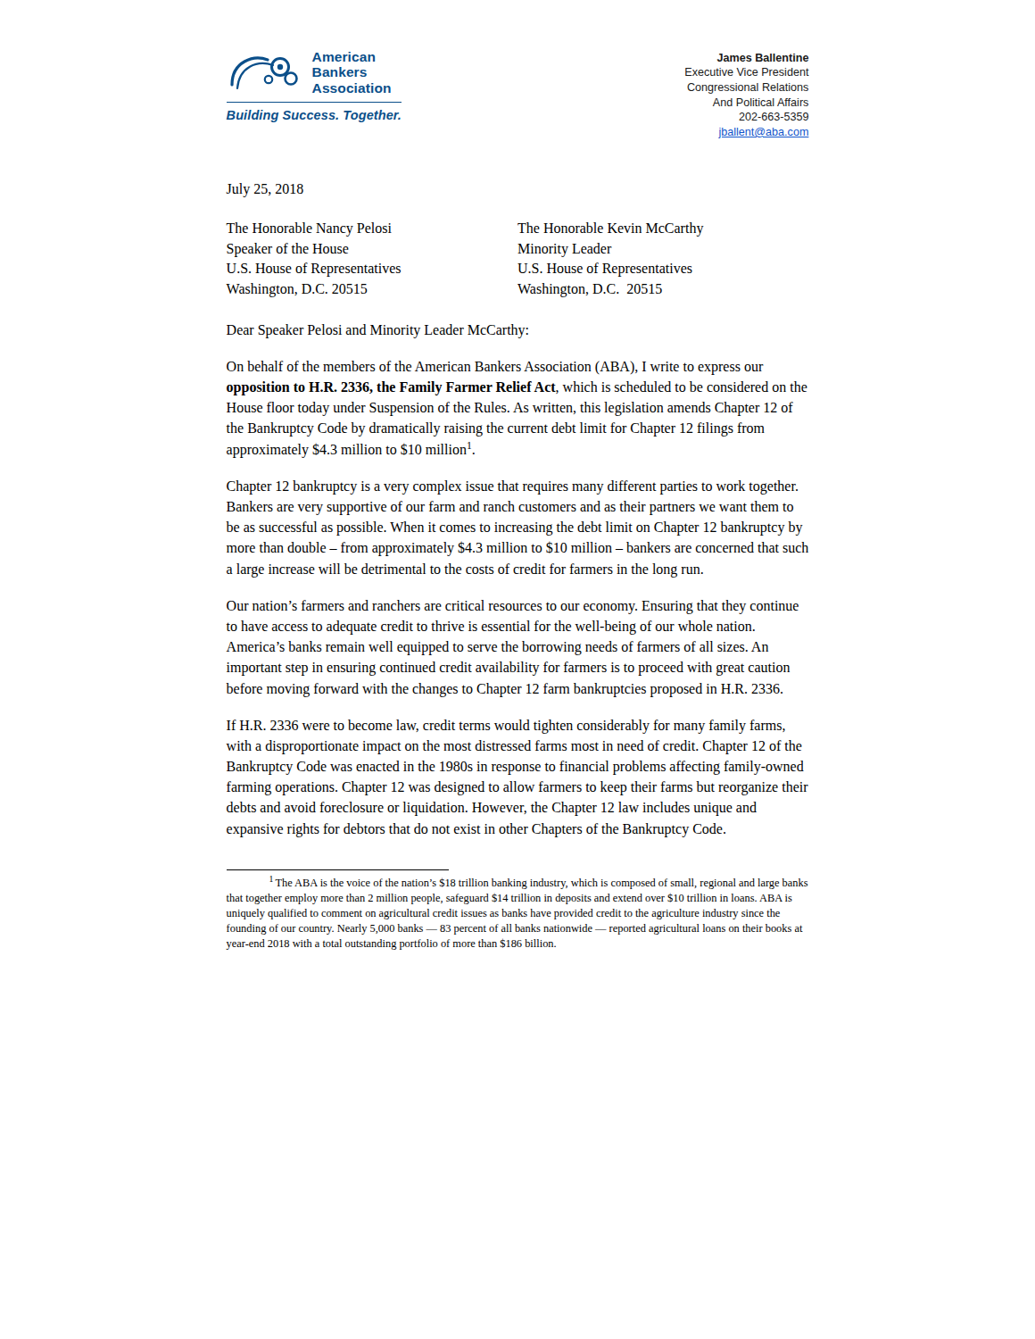American
Bankers
Association
Building Success. Together.
James Ballentine
Executive Vice President
Congressional Relations
And Political Affairs
202-663-5359
jballent@aba.com
July 25, 2018
The Honorable Nancy Pelosi Speaker of the House U.S. House of Representatives Washington, D.C. 20515
The Honorable Kevin McCarthy Minority Leader U.S. House of Representatives Washington, D.C. 20515
Dear Speaker Pelosi and Minority Leader McCarthy:
On behalf of the members of the American Bankers Association (ABA), I write to express our opposition to H.R. 2336, the Family Farmer Relief Act, which is scheduled to be considered on the House floor today under Suspension of the Rules. As written, this legislation amends Chapter 12 of the Bankruptcy Code by dramatically raising the current debt limit for Chapter 12 filings from approximately $4.3 million to $10 million1.
Chapter 12 bankruptcy is a very complex issue that requires many different parties to work together. Bankers are very supportive of our farm and ranch customers and as their partners we want them to be as successful as possible. When it comes to increasing the debt limit on Chapter 12 bankruptcy by more than double – from approximately $4.3 million to $10 million – bankers are concerned that such a large increase will be detrimental to the costs of credit for farmers in the long run.
Our nation’s farmers and ranchers are critical resources to our economy. Ensuring that they continue to have access to adequate credit to thrive is essential for the well-being of our whole nation. America’s banks remain well equipped to serve the borrowing needs of farmers of all sizes. An important step in ensuring continued credit availability for farmers is to proceed with great caution before moving forward with the changes to Chapter 12 farm bankruptcies proposed in H.R. 2336.
If H.R. 2336 were to become law, credit terms would tighten considerably for many family farms, with a disproportionate impact on the most distressed farms most in need of credit. Chapter 12 of the Bankruptcy Code was enacted in the 1980s in response to financial problems affecting family-owned farming operations. Chapter 12 was designed to allow farmers to keep their farms but reorganize their debts and avoid foreclosure or liquidation. However, the Chapter 12 law includes unique and expansive rights for debtors that do not exist in other Chapters of the Bankruptcy Code.
1 The ABA is the voice of the nation’s $18 trillion banking industry, which is composed of small, regional and large banks that together employ more than 2 million people, safeguard $14 trillion in deposits and extend over $10 trillion in loans. ABA is uniquely qualified to comment on agricultural credit issues as banks have provided credit to the agriculture industry since the founding of our country. Nearly 5,000 banks — 83 percent of all banks nationwide — reported agricultural loans on their books at year-end 2018 with a total outstanding portfolio of more than $186 billion.